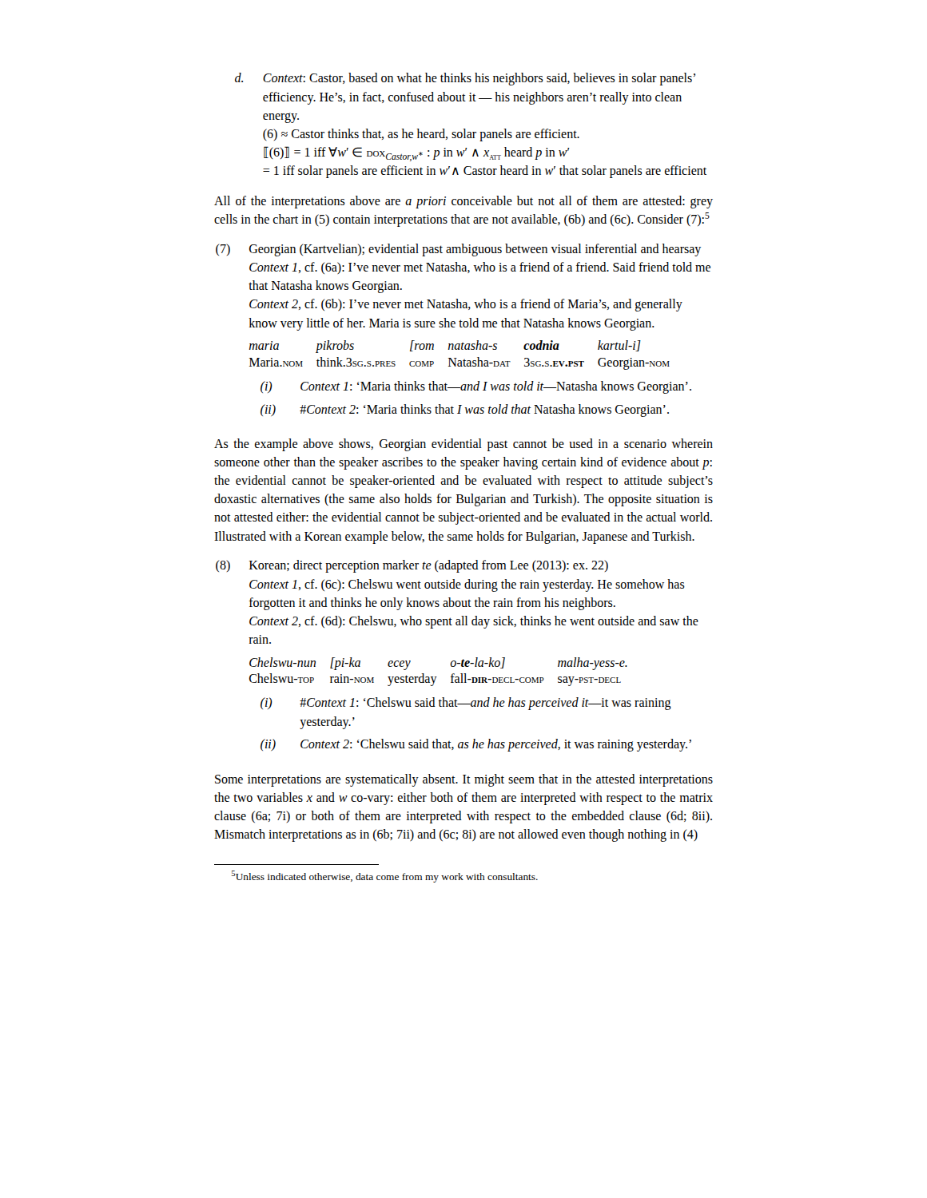d.
Context: Castor, based on what he thinks his neighbors said, believes in solar panels’ efficiency. He’s, in fact, confused about it — his neighbors aren’t really into clean energy.
(6) ≈ Castor thinks that, as he heard, solar panels are efficient.
⟦(6)⟧ = 1 iff ∀w′ ∈ doxCastor,w∗ : p in w′ ∧ xatt heard p in w′
= 1 iff solar panels are efficient in w′∧ Castor heard in w′ that solar panels are efficient
All of the interpretations above are a priori conceivable but not all of them are attested: grey cells in the chart in (5) contain interpretations that are not available, (6b) and (6c). Consider (7):5
(7)
Georgian (Kartvelian); evidential past ambiguous between visual inferential and hearsay
Context 1, cf. (6a): I’ve never met Natasha, who is a friend of a friend. Said friend told me that Natasha knows Georgian.
Context 2, cf. (6b): I’ve never met Natasha, who is a friend of Maria’s, and generally know very little of her. Maria is sure she told me that Natasha knows Georgian.
| maria | pikrobs | [rom | natasha-s | codnia | kartul-i] |
| Maria. nom | think.3 sg . s . pres | comp | Natasha- dat | 3 sg . s . ev.pst | Georgian- nom |
(i)
Context 1: ‘Maria thinks that—and I was told it—Natasha knows Georgian’.
(ii)
#Context 2: ‘Maria thinks that I was told that Natasha knows Georgian’.
As the example above shows, Georgian evidential past cannot be used in a scenario wherein someone other than the speaker ascribes to the speaker having certain kind of evidence about p: the evidential cannot be speaker-oriented and be evaluated with respect to attitude subject’s doxastic alternatives (the same also holds for Bulgarian and Turkish). The opposite situation is not attested either: the evidential cannot be subject-oriented and be evaluated in the actual world. Illustrated with a Korean example below, the same holds for Bulgarian, Japanese and Turkish.
(8)
Korean; direct perception marker te (adapted from Lee (2013): ex. 22)
Context 1, cf. (6c): Chelswu went outside during the rain yesterday. He somehow has forgotten it and thinks he only knows about the rain from his neighbors.
Context 2, cf. (6d): Chelswu, who spent all day sick, thinks he went outside and saw the rain.
| Chelswu-nun | [pi-ka | ecey | o- te -la-ko] | malha-yess-e. |
| Chelswu- top | rain- nom | yesterday | fall- dir - decl - comp | say- pst - decl |
(i)
#Context 1: ‘Chelswu said that—and he has perceived it—it was raining yesterday.’
(ii)
Context 2: ‘Chelswu said that, as he has perceived, it was raining yesterday.’
Some interpretations are systematically absent. It might seem that in the attested interpretations the two variables x and w co-vary: either both of them are interpreted with respect to the matrix clause (6a; 7i) or both of them are interpreted with respect to the embedded clause (6d; 8ii). Mismatch interpretations as in (6b; 7ii) and (6c; 8i) are not allowed even though nothing in (4)
5Unless indicated otherwise, data come from my work with consultants.